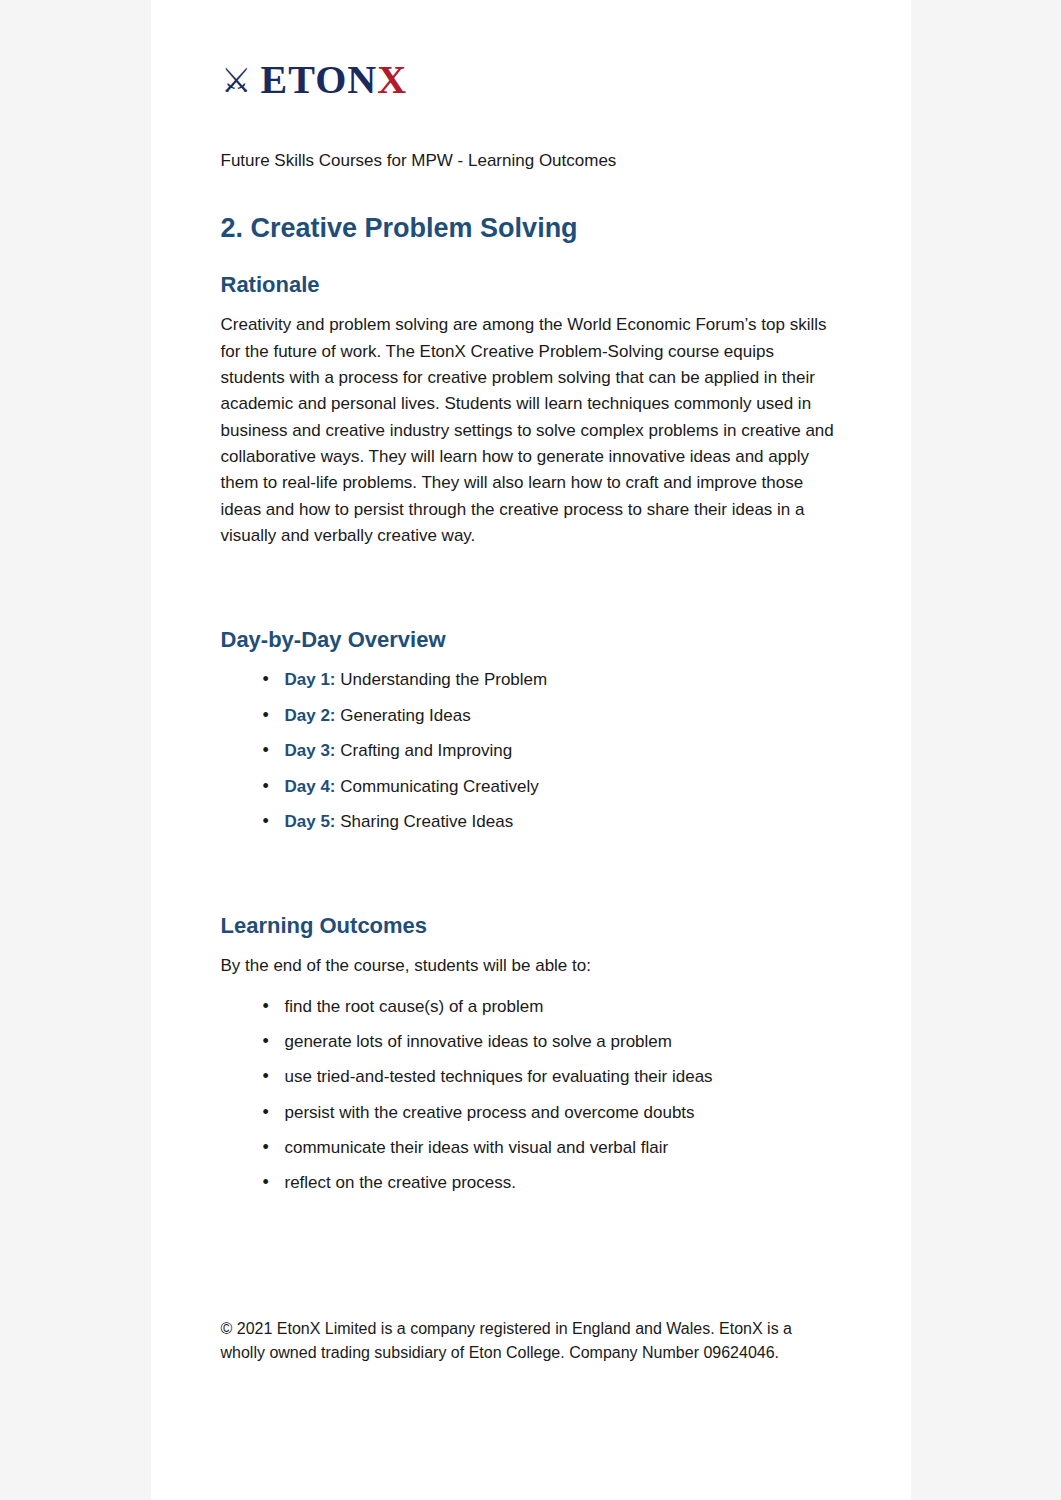⚔ ETONX
Future Skills Courses for MPW - Learning Outcomes
2. Creative Problem Solving
Rationale
Creativity and problem solving are among the World Economic Forum’s top skills for the future of work. The EtonX Creative Problem-Solving course equips students with a process for creative problem solving that can be applied in their academic and personal lives. Students will learn techniques commonly used in business and creative industry settings to solve complex problems in creative and collaborative ways. They will learn how to generate innovative ideas and apply them to real-life problems. They will also learn how to craft and improve those ideas and how to persist through the creative process to share their ideas in a visually and verbally creative way.
Day-by-Day Overview
Day 1: Understanding the Problem
Day 2: Generating Ideas
Day 3: Crafting and Improving
Day 4: Communicating Creatively
Day 5: Sharing Creative Ideas
Learning Outcomes
By the end of the course, students will be able to:
find the root cause(s) of a problem
generate lots of innovative ideas to solve a problem
use tried-and-tested techniques for evaluating their ideas
persist with the creative process and overcome doubts
communicate their ideas with visual and verbal flair
reflect on the creative process.
© 2021 EtonX Limited is a company registered in England and Wales. EtonX is a wholly owned trading subsidiary of Eton College. Company Number 09624046.